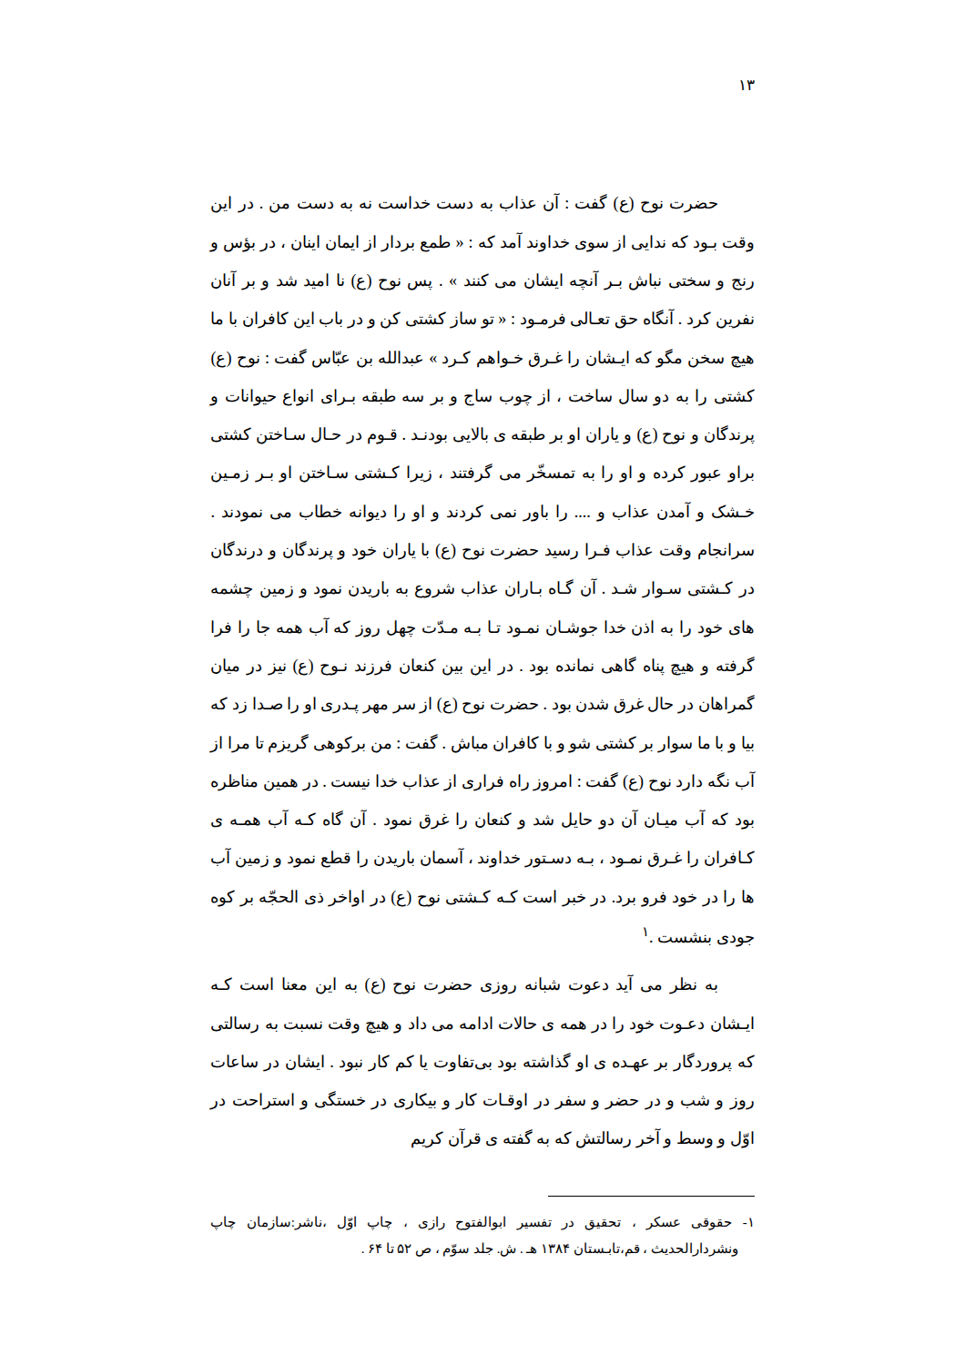۱۳
حضرت نوح (ع) گفت : آن عذاب به دست خداست نه به دست من . در این وقت بـود که ندایی از سوی خداوند آمد که : « طمع بردار از ایمان اینان ، در بؤس و رنج و سختی نباش بـر آنچه ایشان می کنند » . پس نوح (ع) نا امید شد و بر آنان نفرین کرد . آنگاه حق تعـالی فرمـود : « تو ساز کشتی کن و در باب این کافران با ما هیچ سخن مگو که ایـشان را غـرق خـواهم کـرد » عبدالله بن عبّاس گفت : نوح (ع) کشتی را به دو سال ساخت ، از چوب ساج و بر سه طبقه بـرای انواع حیوانات و پرندگان و نوح (ع) و یاران او بر طبقه ی بالایی بودنـد . قـوم در حـال سـاختن کشتی براو عبور کرده و او را به تمسخّر می گرفتند ، زیرا کـشتی سـاختن او بـر زمـین خـشک و آمدن عذاب و .... را باور نمی کردند و او را دیوانه خطاب می نمودند . سرانجام وقت عذاب فـرا رسید حضرت نوح (ع) با یاران خود و پرندگان و درندگان در کـشتی سـوار شـد . آن گـاه بـاران عذاب شروع به باریدن نمود و زمین چشمه های خود را به اذن خدا جوشـان نمـود تـا بـه مـدّت چهل روز که آب همه جا را فرا گرفته و هیچ پناه گاهی نمانده بود . در این بین کنعان فرزند نـوح (ع) نیز در میان گمراهان در حال غرق شدن بود . حضرت نوح (ع) از سر مهر پـدری او را صـدا زد که بیا و با ما سوار بر کشتی شو و با کافران مباش . گفت : من برکوهی گریزم تا مرا از آب نگه دارد نوح (ع) گفت : امروز راه فراری از عذاب خدا نیست . در همین مناظره بود که آب میـان آن دو حایل شد و کنعان را غرق نمود . آن گاه کـه آب همـه ی کـافران را غـرق نمـود ، بـه دسـتور خداوند ، آسمان باریدن را قطع نمود و زمین آب ها را در خود فرو برد. در خبر است کـه کـشتی نوح (ع) در اواخر ذی الحجّه بر کوه جودی بنشست .۱
به نظر می آید دعوت شبانه روزی حضرت نوح (ع) به این معنا است کـه ایـشان دعـوت خود را در همه ی حالات ادامه می داد و هیچ وقت نسبت به رسالتی که پروردگار بر عهـده ی او گذاشته بود بی‌تفاوت یا کم کار نبود . ایشان در ساعات روز و شب و در حضر و سفر در اوقـات کار و بیکاری در خستگی و استراحت در اوّل و وسط و آخر رسالتش که به گفته ی قرآن کریم
۱- حقوقی عسکر ، تحقیق در تفسیر ابوالفتوح رازی ، چاپ اوّل ،ناشر:سازمان چاپ ونشردارالحدیث ، قم،تابـستان ۱۳۸۴ هـ . ش. جلد سوّم ، ص ۵۲ تا ۶۴ .